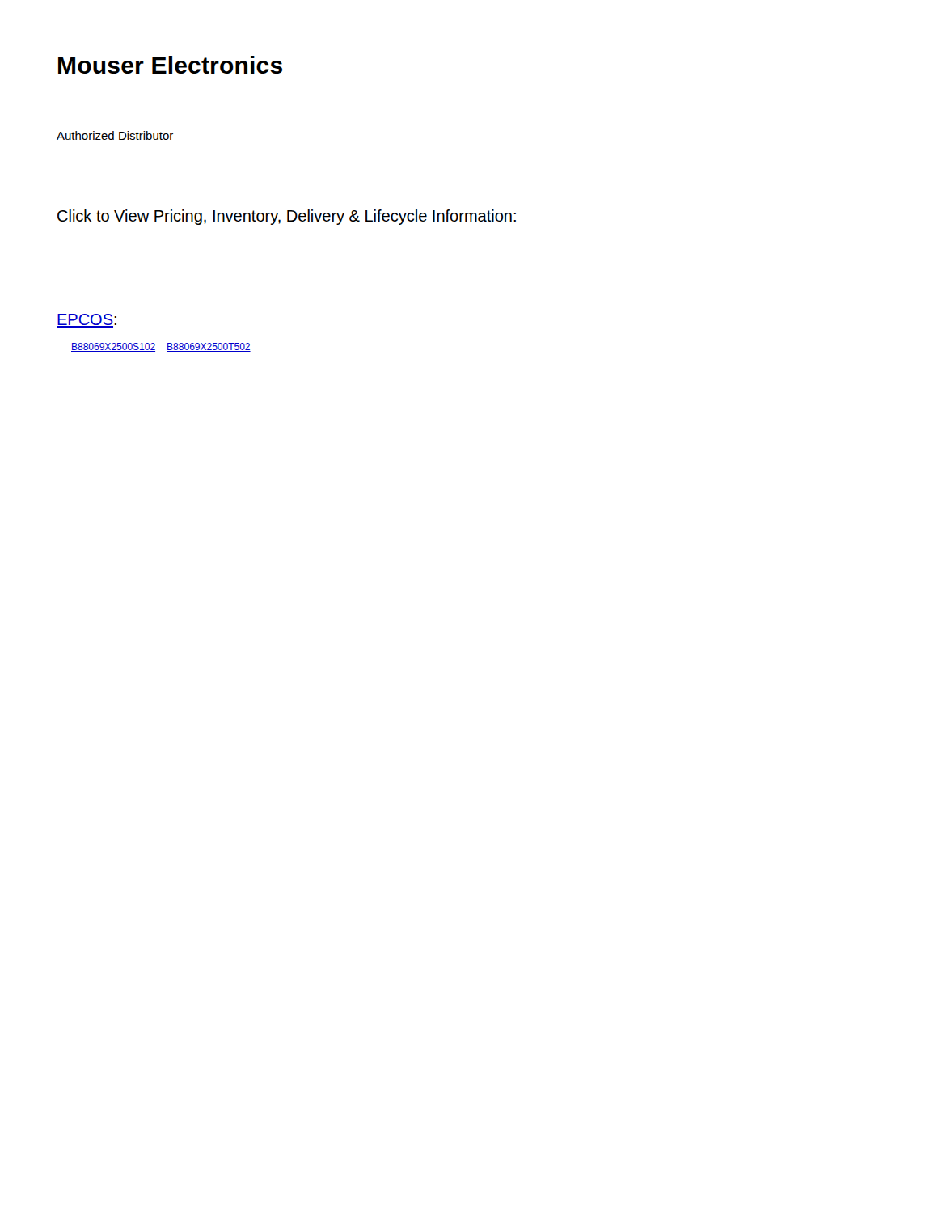Mouser Electronics
Authorized Distributor
Click to View Pricing, Inventory, Delivery & Lifecycle Information:
EPCOS:
B88069X2500S102 B88069X2500T502